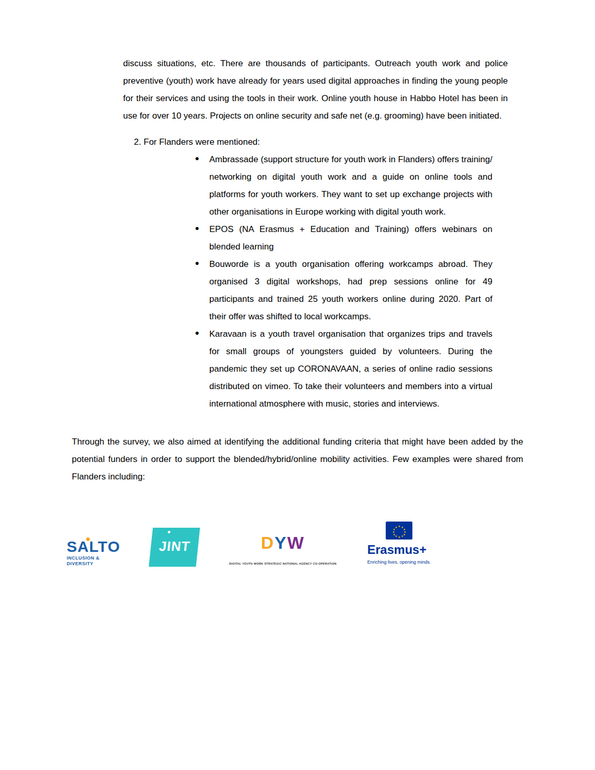discuss situations, etc. There are thousands of participants. Outreach youth work and police preventive (youth) work have already for years used digital approaches in finding the young people for their services and using the tools in their work. Online youth house in Habbo Hotel has been in use for over 10 years. Projects on online security and safe net (e.g. grooming) have been initiated.
For Flanders were mentioned:
Ambrassade (support structure for youth work in Flanders) offers training/ networking on digital youth work and a guide on online tools and platforms for youth workers. They want to set up exchange projects with other organisations in Europe working with digital youth work.
EPOS (NA Erasmus + Education and Training) offers webinars on blended learning
Bouworde is a youth organisation offering workcamps abroad. They organised 3 digital workshops, had prep sessions online for 49 participants and trained 25 youth workers online during 2020. Part of their offer was shifted to local workcamps.
Karavaan is a youth travel organisation that organizes trips and travels for small groups of youngsters guided by volunteers. During the pandemic they set up CORONAVAAN, a series of online radio sessions distributed on vimeo. To take their volunteers and members into a virtual international atmosphere with music, stories and interviews.
Through the survey, we also aimed at identifying the additional funding criteria that might have been added by the potential funders in order to support the blended/hybrid/online mobility activities. Few examples were shared from Flanders including:
SALT O
INCLUSION &
DIVERSITY
J INT
DYW
DIGITAL YOUTH WORK STRATEGIC NATIONAL AGENCY CO-OPERATION
★ ★ ★ ★ ★ ★ ★ ★ ★ ★ ★ ★
Erasmus+
Enriching lives, opening minds.